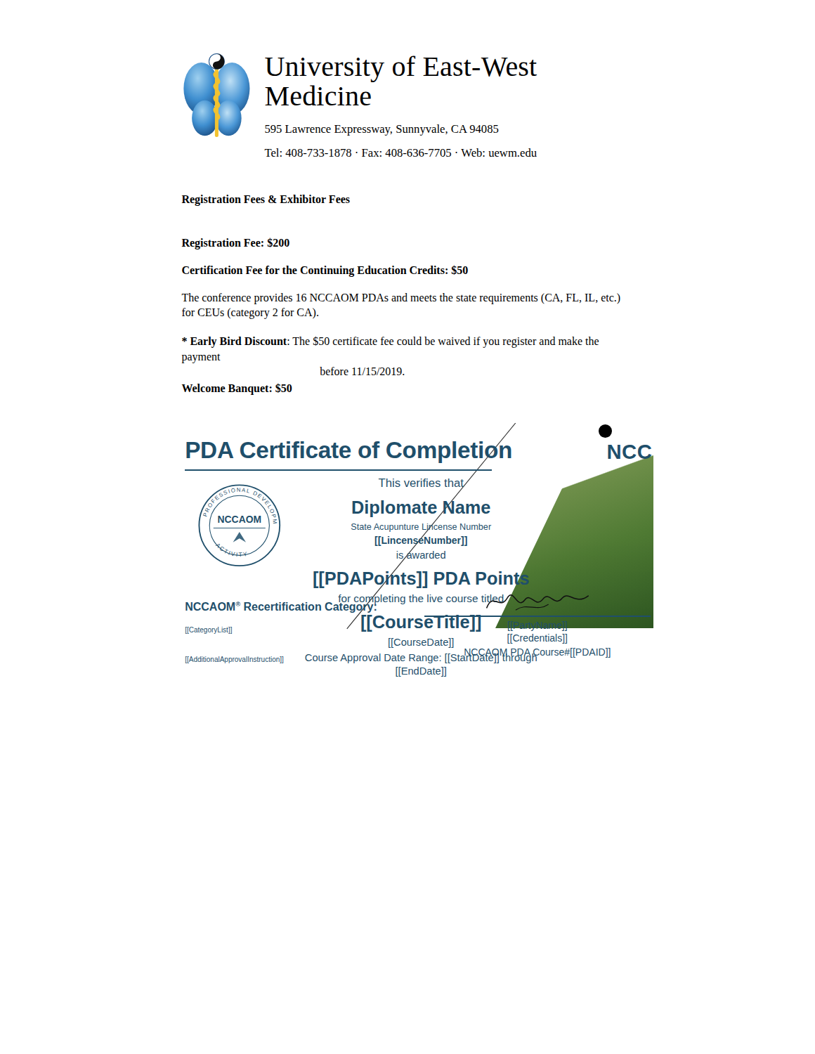University of East-West Medicine
595 Lawrence Expressway, Sunnyvale, CA 94085
Tel: 408-733-1878 · Fax: 408-636-7705 · Web: uewm.edu
Registration Fees & Exhibitor Fees
Registration Fee: $200
Certification Fee for the Continuing Education Credits: $50
The conference provides 16 NCCAOM PDAs and meets the state requirements (CA, FL, IL, etc.) for CEUs (category 2 for CA).
* Early Bird Discount: The $50 certificate fee could be waived if you register and make the payment before 11/15/2019.
Welcome Banquet: $50
NCC
PDA Certificate of Completion
PROFESSIONAL DEVELOPMENT ACTIVITY NCCAOM
This verifies that
Diplomate Name
State Acupunture Lincense Number
[[LincenseNumber]]
is awarded
[[PDAPoints]] PDA Points
for completing the live course titled
[[CourseTitle]]
[[CourseDate]]
Course Approval Date Range: [[StartDate]] through [[EndDate]]
NCCAOM® Recertification Category:
[[CategoryList]]
[[AdditionalApprovalInstruction]]
[[PartyName]]
[[Credentials]]
NCCAOM PDA Course#[[PDAID]]